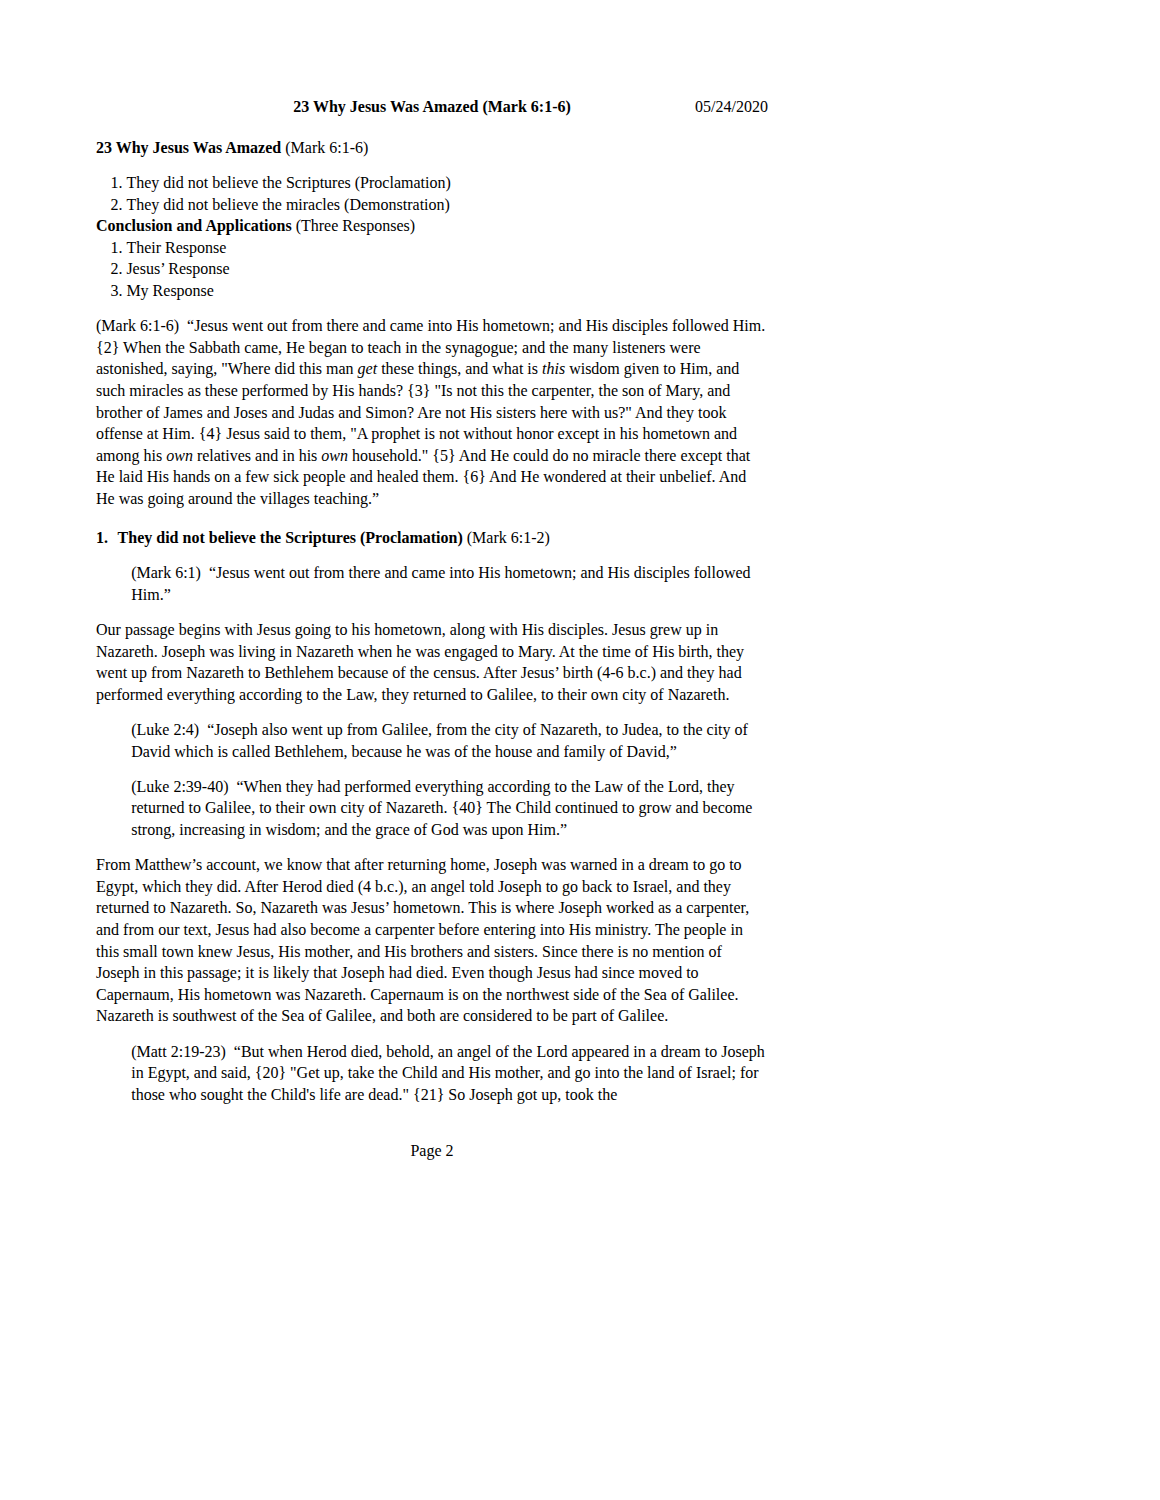23 Why Jesus Was Amazed (Mark 6:1-6) 05/24/2020
23 Why Jesus Was Amazed
(Mark 6:1-6)
They did not believe the Scriptures (Proclamation)
They did not believe the miracles (Demonstration)
Conclusion and Applications (Three Responses)
Their Response
Jesus’ Response
My Response
(Mark 6:1-6) “Jesus went out from there and came into His hometown; and His disciples followed Him. {2} When the Sabbath came, He began to teach in the synagogue; and the many listeners were astonished, saying, "Where did this man get these things, and what is this wisdom given to Him, and such miracles as these performed by His hands? {3} "Is not this the carpenter, the son of Mary, and brother of James and Joses and Judas and Simon? Are not His sisters here with us?" And they took offense at Him. {4} Jesus said to them, "A prophet is not without honor except in his hometown and among his own relatives and in his own household." {5} And He could do no miracle there except that He laid His hands on a few sick people and healed them. {6} And He wondered at their unbelief. And He was going around the villages teaching.”
1. They did not believe the Scriptures (Proclamation) (Mark 6:1-2)
(Mark 6:1) “Jesus went out from there and came into His hometown; and His disciples followed Him.”
Our passage begins with Jesus going to his hometown, along with His disciples. Jesus grew up in Nazareth. Joseph was living in Nazareth when he was engaged to Mary. At the time of His birth, they went up from Nazareth to Bethlehem because of the census. After Jesus’ birth (4-6 b.c.) and they had performed everything according to the Law, they returned to Galilee, to their own city of Nazareth.
(Luke 2:4) “Joseph also went up from Galilee, from the city of Nazareth, to Judea, to the city of David which is called Bethlehem, because he was of the house and family of David,”
(Luke 2:39-40) “When they had performed everything according to the Law of the Lord, they returned to Galilee, to their own city of Nazareth. {40} The Child continued to grow and become strong, increasing in wisdom; and the grace of God was upon Him.”
From Matthew’s account, we know that after returning home, Joseph was warned in a dream to go to Egypt, which they did. After Herod died (4 b.c.), an angel told Joseph to go back to Israel, and they returned to Nazareth. So, Nazareth was Jesus’ hometown. This is where Joseph worked as a carpenter, and from our text, Jesus had also become a carpenter before entering into His ministry. The people in this small town knew Jesus, His mother, and His brothers and sisters. Since there is no mention of Joseph in this passage; it is likely that Joseph had died. Even though Jesus had since moved to Capernaum, His hometown was Nazareth. Capernaum is on the northwest side of the Sea of Galilee. Nazareth is southwest of the Sea of Galilee, and both are considered to be part of Galilee.
(Matt 2:19-23) “But when Herod died, behold, an angel of the Lord appeared in a dream to Joseph in Egypt, and said, {20} "Get up, take the Child and His mother, and go into the land of Israel; for those who sought the Child's life are dead." {21} So Joseph got up, took the
Page 2